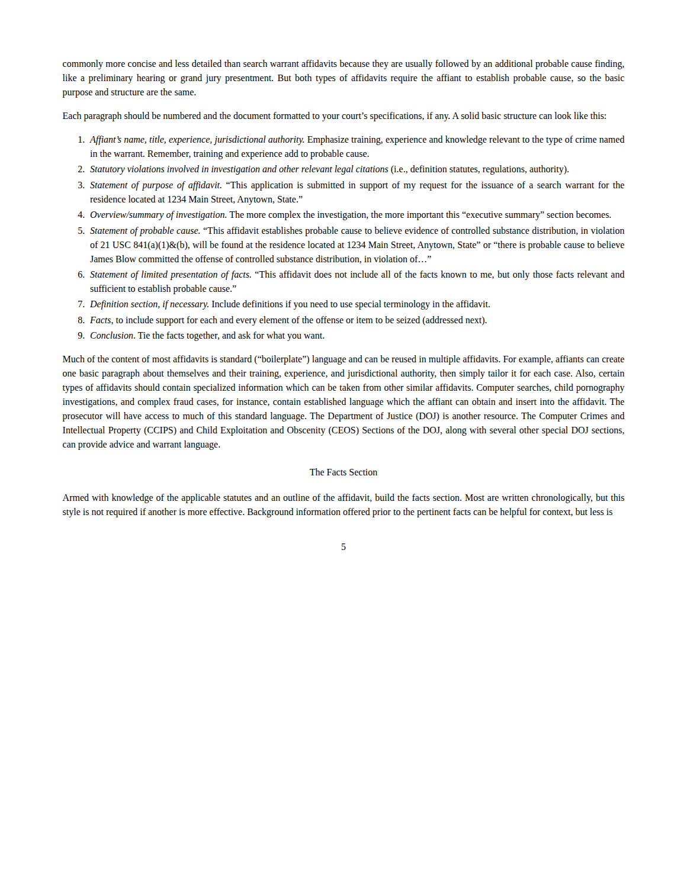commonly more concise and less detailed than search warrant affidavits because they are usually followed by an additional probable cause finding, like a preliminary hearing or grand jury presentment. But both types of affidavits require the affiant to establish probable cause, so the basic purpose and structure are the same.
Each paragraph should be numbered and the document formatted to your court’s specifications, if any. A solid basic structure can look like this:
Affiant’s name, title, experience, jurisdictional authority. Emphasize training, experience and knowledge relevant to the type of crime named in the warrant. Remember, training and experience add to probable cause.
Statutory violations involved in investigation and other relevant legal citations (i.e., definition statutes, regulations, authority).
Statement of purpose of affidavit. “This application is submitted in support of my request for the issuance of a search warrant for the residence located at 1234 Main Street, Anytown, State.”
Overview/summary of investigation. The more complex the investigation, the more important this “executive summary” section becomes.
Statement of probable cause. “This affidavit establishes probable cause to believe evidence of controlled substance distribution, in violation of 21 USC 841(a)(1)&(b), will be found at the residence located at 1234 Main Street, Anytown, State” or “there is probable cause to believe James Blow committed the offense of controlled substance distribution, in violation of…”
Statement of limited presentation of facts. “This affidavit does not include all of the facts known to me, but only those facts relevant and sufficient to establish probable cause.”
Definition section, if necessary. Include definitions if you need to use special terminology in the affidavit.
Facts, to include support for each and every element of the offense or item to be seized (addressed next).
Conclusion. Tie the facts together, and ask for what you want.
Much of the content of most affidavits is standard (“boilerplate”) language and can be reused in multiple affidavits. For example, affiants can create one basic paragraph about themselves and their training, experience, and jurisdictional authority, then simply tailor it for each case. Also, certain types of affidavits should contain specialized information which can be taken from other similar affidavits. Computer searches, child pornography investigations, and complex fraud cases, for instance, contain established language which the affiant can obtain and insert into the affidavit. The prosecutor will have access to much of this standard language. The Department of Justice (DOJ) is another resource. The Computer Crimes and Intellectual Property (CCIPS) and Child Exploitation and Obscenity (CEOS) Sections of the DOJ, along with several other special DOJ sections, can provide advice and warrant language.
The Facts Section
Armed with knowledge of the applicable statutes and an outline of the affidavit, build the facts section. Most are written chronologically, but this style is not required if another is more effective. Background information offered prior to the pertinent facts can be helpful for context, but less is
5